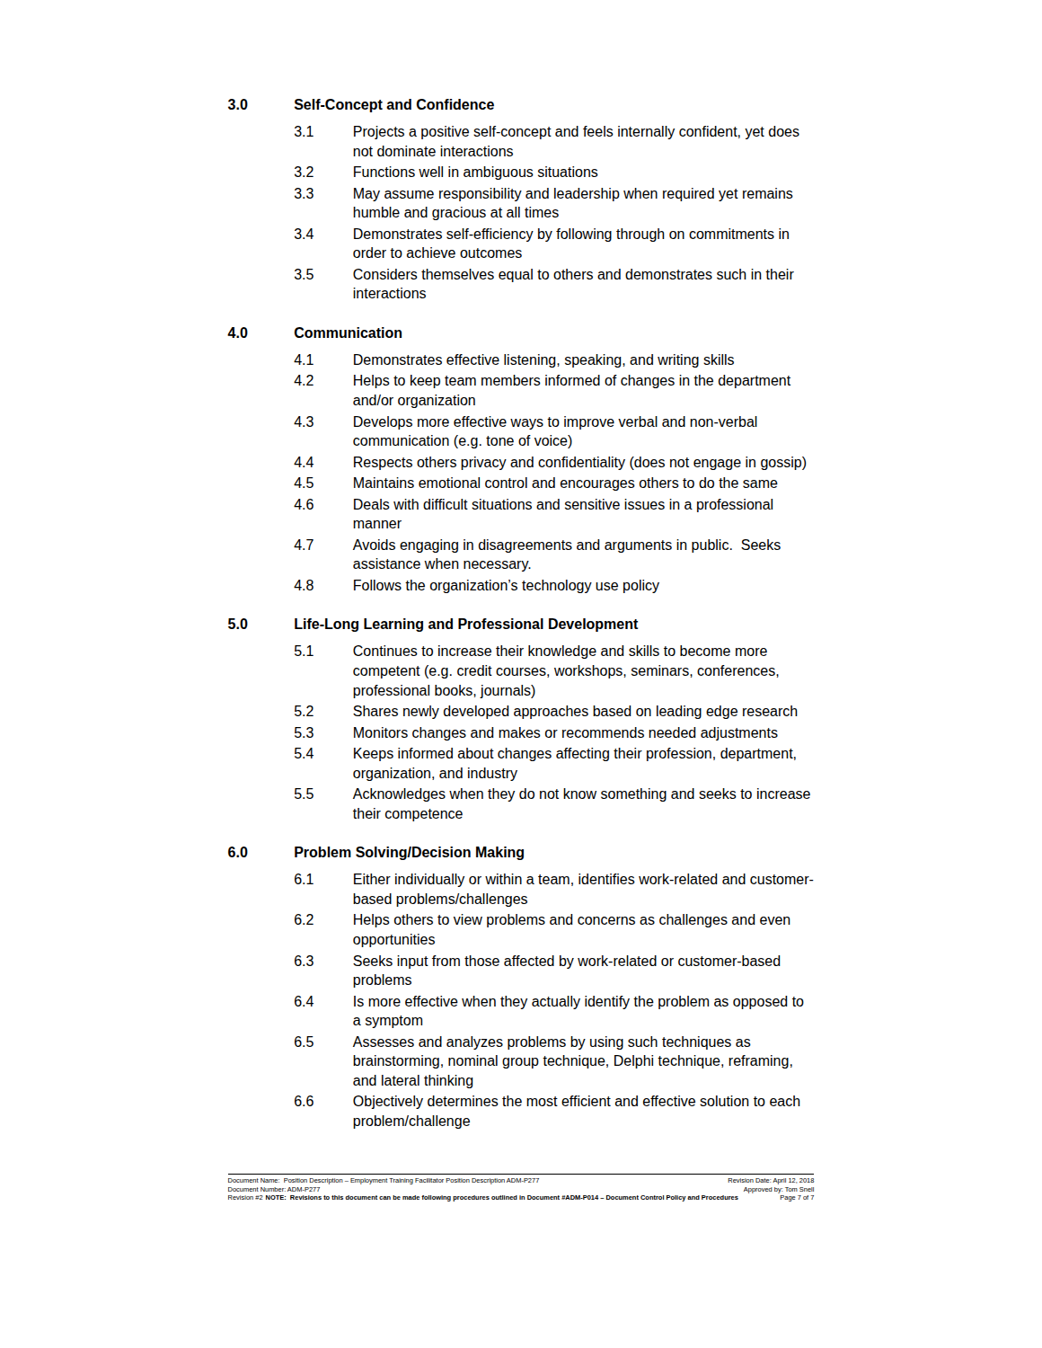3.0
Self-Concept and Confidence
3.1
Projects a positive self-concept and feels internally confident, yet does not dominate interactions
3.2
Functions well in ambiguous situations
3.3
May assume responsibility and leadership when required yet remains humble and gracious at all times
3.4
Demonstrates self-efficiency by following through on commitments in order to achieve outcomes
3.5
Considers themselves equal to others and demonstrates such in their interactions
4.0
Communication
4.1
Demonstrates effective listening, speaking, and writing skills
4.2
Helps to keep team members informed of changes in the department and/or organization
4.3
Develops more effective ways to improve verbal and non-verbal communication (e.g. tone of voice)
4.4
Respects others privacy and confidentiality (does not engage in gossip)
4.5
Maintains emotional control and encourages others to do the same
4.6
Deals with difficult situations and sensitive issues in a professional manner
4.7
Avoids engaging in disagreements and arguments in public. Seeks assistance when necessary.
4.8
Follows the organization’s technology use policy
5.0
Life-Long Learning and Professional Development
5.1
Continues to increase their knowledge and skills to become more competent (e.g. credit courses, workshops, seminars, conferences, professional books, journals)
5.2
Shares newly developed approaches based on leading edge research
5.3
Monitors changes and makes or recommends needed adjustments
5.4
Keeps informed about changes affecting their profession, department, organization, and industry
5.5
Acknowledges when they do not know something and seeks to increase their competence
6.0
Problem Solving/Decision Making
6.1
Either individually or within a team, identifies work-related and customer-based problems/challenges
6.2
Helps others to view problems and concerns as challenges and even opportunities
6.3
Seeks input from those affected by work-related or customer-based problems
6.4
Is more effective when they actually identify the problem as opposed to a symptom
6.5
Assesses and analyzes problems by using such techniques as brainstorming, nominal group technique, Delphi technique, reframing, and lateral thinking
6.6
Objectively determines the most efficient and effective solution to each problem/challenge
Document Name: Position Description – Employment Training Facilitator Position Description ADM-P277
Revision Date: April 12, 2018
Document Number: ADM-P277
Approved by: Tom Snell
Revision #2
NOTE: Revisions to this document can be made following procedures outlined in Document #ADM-P014 – Document Control Policy and Procedures
Page 7 of 7